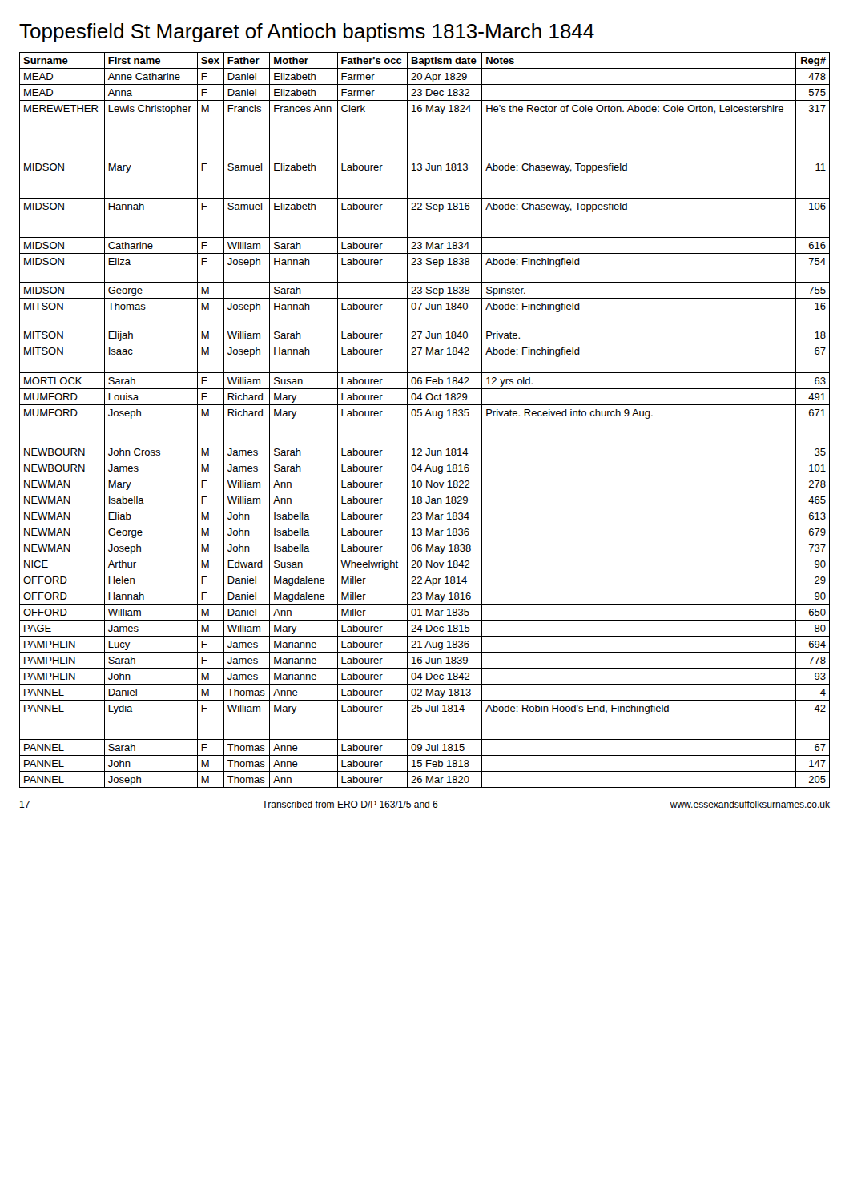Toppesfield St Margaret of Antioch baptisms 1813-March 1844
| Surname | First name | Sex | Father | Mother | Father's occ | Baptism date | Notes | Reg# |
| --- | --- | --- | --- | --- | --- | --- | --- | --- |
| MEAD | Anne Catharine | F | Daniel | Elizabeth | Farmer | 20 Apr 1829 | | 478 |
| MEAD | Anna | F | Daniel | Elizabeth | Farmer | 23 Dec 1832 | | 575 |
| MEREWETHER | Lewis Christopher | M | Francis | Frances Ann | Clerk | 16 May 1824 | He's the Rector of Cole Orton. Abode: Cole Orton, Leicestershire | 317 |
| MIDSON | Mary | F | Samuel | Elizabeth | Labourer | 13 Jun 1813 | Abode: Chaseway, Toppesfield | 11 |
| MIDSON | Hannah | F | Samuel | Elizabeth | Labourer | 22 Sep 1816 | Abode: Chaseway, Toppesfield | 106 |
| MIDSON | Catharine | F | William | Sarah | Labourer | 23 Mar 1834 | | 616 |
| MIDSON | Eliza | F | Joseph | Hannah | Labourer | 23 Sep 1838 | Abode: Finchingfield | 754 |
| MIDSON | George | M | | Sarah | | 23 Sep 1838 | Spinster. | 755 |
| MITSON | Thomas | M | Joseph | Hannah | Labourer | 07 Jun 1840 | Abode: Finchingfield | 16 |
| MITSON | Elijah | M | William | Sarah | Labourer | 27 Jun 1840 | Private. | 18 |
| MITSON | Isaac | M | Joseph | Hannah | Labourer | 27 Mar 1842 | Abode: Finchingfield | 67 |
| MORTLOCK | Sarah | F | William | Susan | Labourer | 06 Feb 1842 | 12 yrs old. | 63 |
| MUMFORD | Louisa | F | Richard | Mary | Labourer | 04 Oct 1829 | | 491 |
| MUMFORD | Joseph | M | Richard | Mary | Labourer | 05 Aug 1835 | Private. Received into church 9 Aug. | 671 |
| NEWBOURN | John Cross | M | James | Sarah | Labourer | 12 Jun 1814 | | 35 |
| NEWBOURN | James | M | James | Sarah | Labourer | 04 Aug 1816 | | 101 |
| NEWMAN | Mary | F | William | Ann | Labourer | 10 Nov 1822 | | 278 |
| NEWMAN | Isabella | F | William | Ann | Labourer | 18 Jan 1829 | | 465 |
| NEWMAN | Eliab | M | John | Isabella | Labourer | 23 Mar 1834 | | 613 |
| NEWMAN | George | M | John | Isabella | Labourer | 13 Mar 1836 | | 679 |
| NEWMAN | Joseph | M | John | Isabella | Labourer | 06 May 1838 | | 737 |
| NICE | Arthur | M | Edward | Susan | Wheelwright | 20 Nov 1842 | | 90 |
| OFFORD | Helen | F | Daniel | Magdalene | Miller | 22 Apr 1814 | | 29 |
| OFFORD | Hannah | F | Daniel | Magdalene | Miller | 23 May 1816 | | 90 |
| OFFORD | William | M | Daniel | Ann | Miller | 01 Mar 1835 | | 650 |
| PAGE | James | M | William | Mary | Labourer | 24 Dec 1815 | | 80 |
| PAMPHLIN | Lucy | F | James | Marianne | Labourer | 21 Aug 1836 | | 694 |
| PAMPHLIN | Sarah | F | James | Marianne | Labourer | 16 Jun 1839 | | 778 |
| PAMPHLIN | John | M | James | Marianne | Labourer | 04 Dec 1842 | | 93 |
| PANNEL | Daniel | M | Thomas | Anne | Labourer | 02 May 1813 | | 4 |
| PANNEL | Lydia | F | William | Mary | Labourer | 25 Jul 1814 | Abode: Robin Hood's End, Finchingfield | 42 |
| PANNEL | Sarah | F | Thomas | Anne | Labourer | 09 Jul 1815 | | 67 |
| PANNEL | John | M | Thomas | Anne | Labourer | 15 Feb 1818 | | 147 |
| PANNEL | Joseph | M | Thomas | Ann | Labourer | 26 Mar 1820 | | 205 |
17
Transcribed from ERO D/P 163/1/5 and 6
www.essexandsuffolksurnames.co.uk